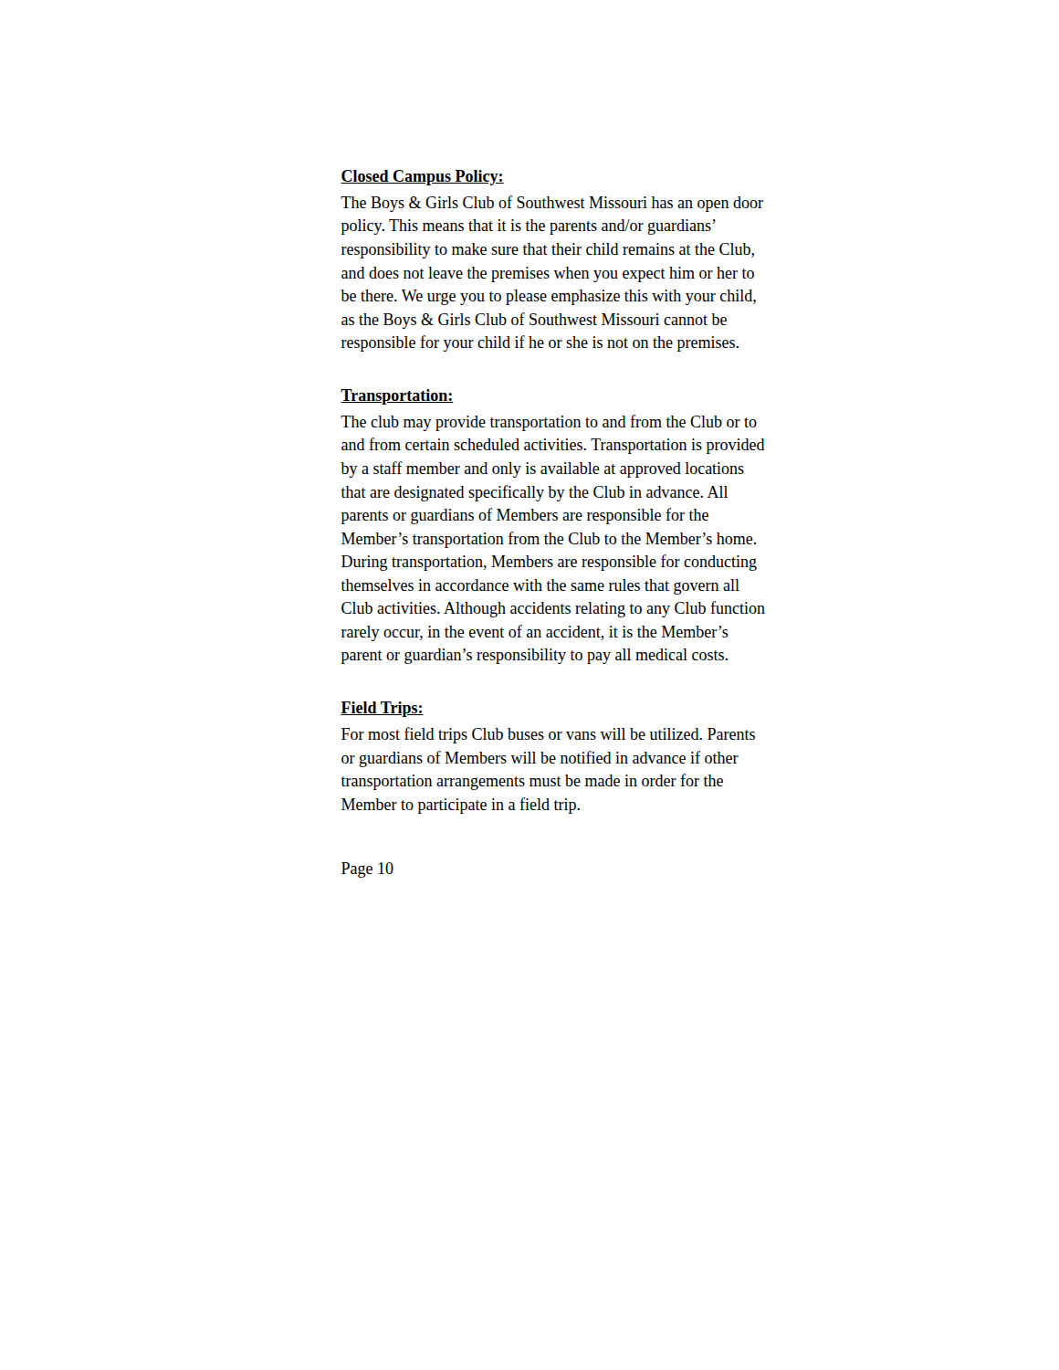Closed Campus Policy:
The Boys & Girls Club of Southwest Missouri has an open door policy. This means that it is the parents and/or guardians’ responsibility to make sure that their child remains at the Club, and does not leave the premises when you expect him or her to be there. We urge you to please emphasize this with your child, as the Boys & Girls Club of Southwest Missouri cannot be responsible for your child if he or she is not on the premises.
Transportation:
The club may provide transportation to and from the Club or to and from certain scheduled activities. Transportation is provided by a staff member and only is available at approved locations that are designated specifically by the Club in advance. All parents or guardians of Members are responsible for the Member’s transportation from the Club to the Member’s home. During transportation, Members are responsible for conducting themselves in accordance with the same rules that govern all Club activities. Although accidents relating to any Club function rarely occur, in the event of an accident, it is the Member’s parent or guardian’s responsibility to pay all medical costs.
Field Trips:
For most field trips Club buses or vans will be utilized. Parents or guardians of Members will be notified in advance if other transportation arrangements must be made in order for the Member to participate in a field trip.
Page 10